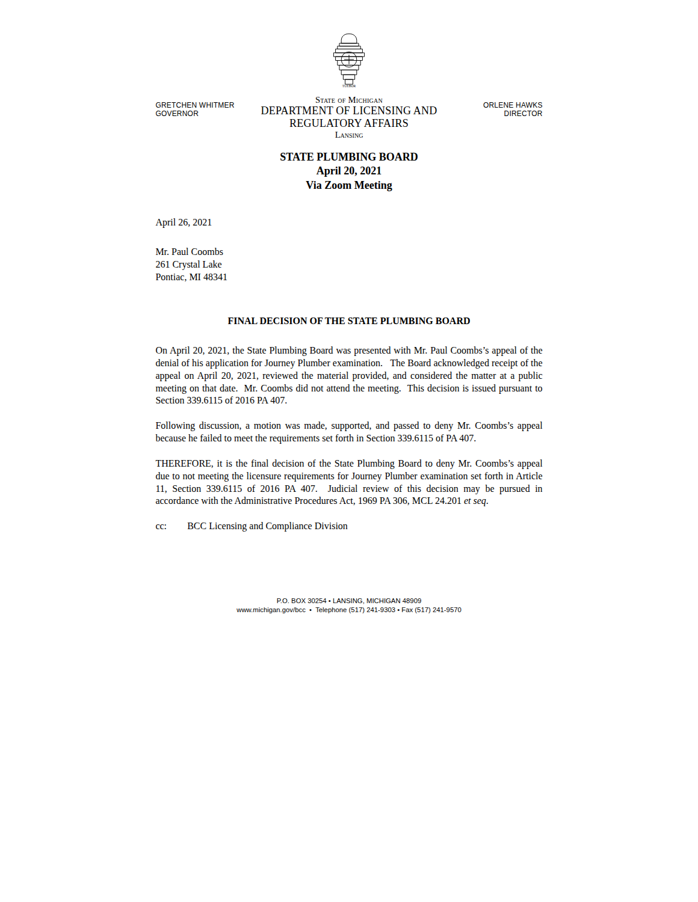GRETCHEN WHITMER
GOVERNOR
State of Michigan
DEPARTMENT OF LICENSING AND REGULATORY AFFAIRS
Lansing
ORLENE HAWKS
DIRECTOR
STATE PLUMBING BOARD
April 20, 2021
Via Zoom Meeting
April 26, 2021
Mr. Paul Coombs
261 Crystal Lake
Pontiac, MI 48341
FINAL DECISION OF THE STATE PLUMBING BOARD
On April 20, 2021, the State Plumbing Board was presented with Mr. Paul Coombs’s appeal of the denial of his application for Journey Plumber examination. The Board acknowledged receipt of the appeal on April 20, 2021, reviewed the material provided, and considered the matter at a public meeting on that date. Mr. Coombs did not attend the meeting. This decision is issued pursuant to Section 339.6115 of 2016 PA 407.
Following discussion, a motion was made, supported, and passed to deny Mr. Coombs’s appeal because he failed to meet the requirements set forth in Section 339.6115 of PA 407.
THEREFORE, it is the final decision of the State Plumbing Board to deny Mr. Coombs’s appeal due to not meeting the licensure requirements for Journey Plumber examination set forth in Article 11, Section 339.6115 of 2016 PA 407. Judicial review of this decision may be pursued in accordance with the Administrative Procedures Act, 1969 PA 306, MCL 24.201 et seq.
cc: BCC Licensing and Compliance Division
P.O. BOX 30254 • LANSING, MICHIGAN 48909
www.michigan.gov/bcc • Telephone (517) 241-9303 • Fax (517) 241-9570